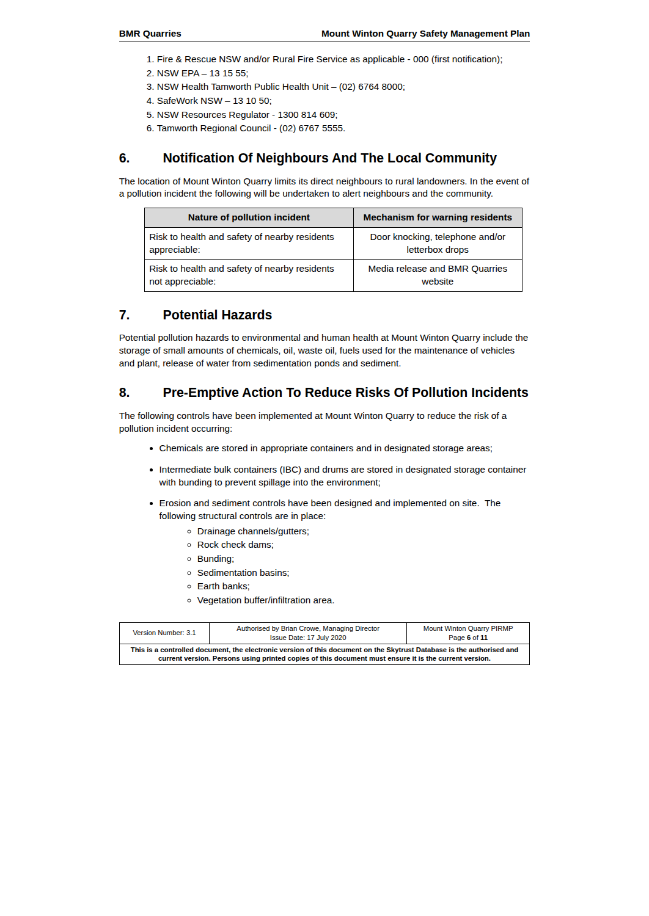BMR Quarries
Mount Winton Quarry Safety Management Plan
Fire & Rescue NSW and/or Rural Fire Service as applicable - 000 (first notification);
NSW EPA – 13 15 55;
NSW Health Tamworth Public Health Unit – (02) 6764 8000;
SafeWork NSW – 13 10 50;
NSW Resources Regulator - 1300 814 609;
Tamworth Regional Council - (02) 6767 5555.
6. Notification Of Neighbours And The Local Community
The location of Mount Winton Quarry limits its direct neighbours to rural landowners. In the event of a pollution incident the following will be undertaken to alert neighbours and the community.
| Nature of pollution incident | Mechanism for warning residents |
| --- | --- |
| Risk to health and safety of nearby residents appreciable: | Door knocking, telephone and/or letterbox drops |
| Risk to health and safety of nearby residents not appreciable: | Media release and BMR Quarries website |
7. Potential Hazards
Potential pollution hazards to environmental and human health at Mount Winton Quarry include the storage of small amounts of chemicals, oil, waste oil, fuels used for the maintenance of vehicles and plant, release of water from sedimentation ponds and sediment.
8. Pre-Emptive Action To Reduce Risks Of Pollution Incidents
The following controls have been implemented at Mount Winton Quarry to reduce the risk of a pollution incident occurring:
Chemicals are stored in appropriate containers and in designated storage areas;
Intermediate bulk containers (IBC) and drums are stored in designated storage container with bunding to prevent spillage into the environment;
Erosion and sediment controls have been designed and implemented on site. The following structural controls are in place:
Drainage channels/gutters;
Rock check dams;
Bunding;
Sedimentation basins;
Earth banks;
Vegetation buffer/infiltration area.
| Version Number: 3.1 | Authorised by Brian Crowe, Managing Director Issue Date: 17 July 2020 | Mount Winton Quarry PIRMP Page 6 of 11 |
| This is a controlled document, the electronic version of this document on the Skytrust Database is the authorised and current version. Persons using printed copies of this document must ensure it is the current version. |